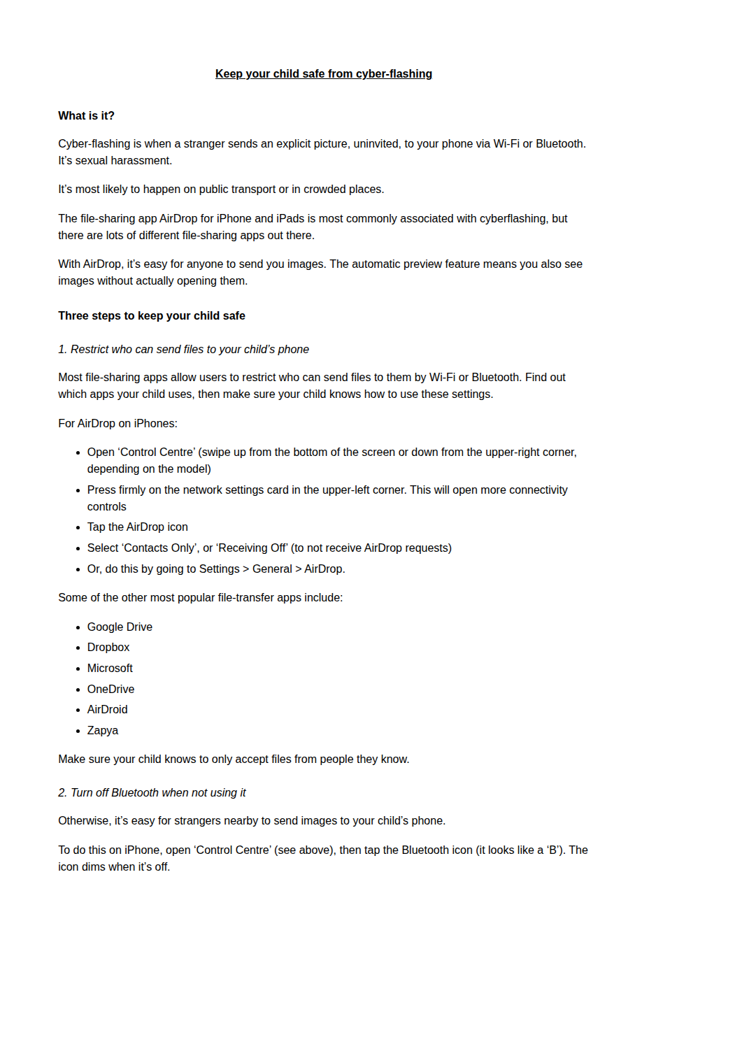Keep your child safe from cyber-flashing
What is it?
Cyber-flashing is when a stranger sends an explicit picture, uninvited, to your phone via Wi-Fi or Bluetooth. It’s sexual harassment.
It’s most likely to happen on public transport or in crowded places.
The file-sharing app AirDrop for iPhone and iPads is most commonly associated with cyberflashing, but there are lots of different file-sharing apps out there.
With AirDrop, it’s easy for anyone to send you images. The automatic preview feature means you also see images without actually opening them.
Three steps to keep your child safe
1. Restrict who can send files to your child’s phone
Most file-sharing apps allow users to restrict who can send files to them by Wi-Fi or Bluetooth. Find out which apps your child uses, then make sure your child knows how to use these settings.
For AirDrop on iPhones:
Open ‘Control Centre’ (swipe up from the bottom of the screen or down from the upper-right corner, depending on the model)
Press firmly on the network settings card in the upper-left corner. This will open more connectivity controls
Tap the AirDrop icon
Select ‘Contacts Only’, or ‘Receiving Off’ (to not receive AirDrop requests)
Or, do this by going to Settings > General > AirDrop.
Some of the other most popular file-transfer apps include:
Google Drive
Dropbox
Microsoft
OneDrive
AirDroid
Zapya
Make sure your child knows to only accept files from people they know.
2. Turn off Bluetooth when not using it
Otherwise, it’s easy for strangers nearby to send images to your child’s phone.
To do this on iPhone, open ‘Control Centre’ (see above), then tap the Bluetooth icon (it looks like a ‘B’). The icon dims when it’s off.